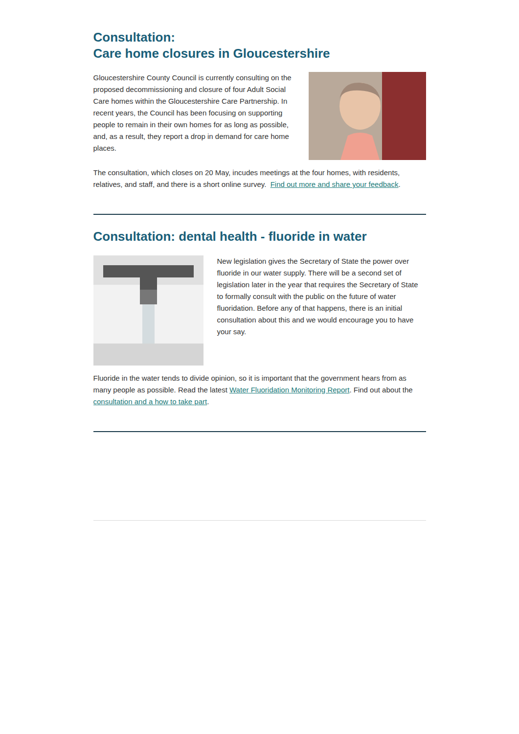Consultation:
Care home closures in Gloucestershire
Gloucestershire County Council is currently consulting on the proposed decommissioning and closure of four Adult Social Care homes within the Gloucestershire Care Partnership. In recent years, the Council has been focusing on supporting people to remain in their own homes for as long as possible, and, as a result, they report a drop in demand for care home places.
The consultation, which closes on 20 May, incudes meetings at the four homes, with residents, relatives, and staff, and there is a short online survey. Find out more and share your feedback.
Consultation: dental health - fluoride in water
New legislation gives the Secretary of State the power over fluoride in our water supply. There will be a second set of legislation later in the year that requires the Secretary of State to formally consult with the public on the future of water fluoridation. Before any of that happens, there is an initial consultation about this and we would encourage you to have your say.
Fluoride in the water tends to divide opinion, so it is important that the government hears from as many people as possible. Read the latest Water Fluoridation Monitoring Report. Find out about the consultation and a how to take part.